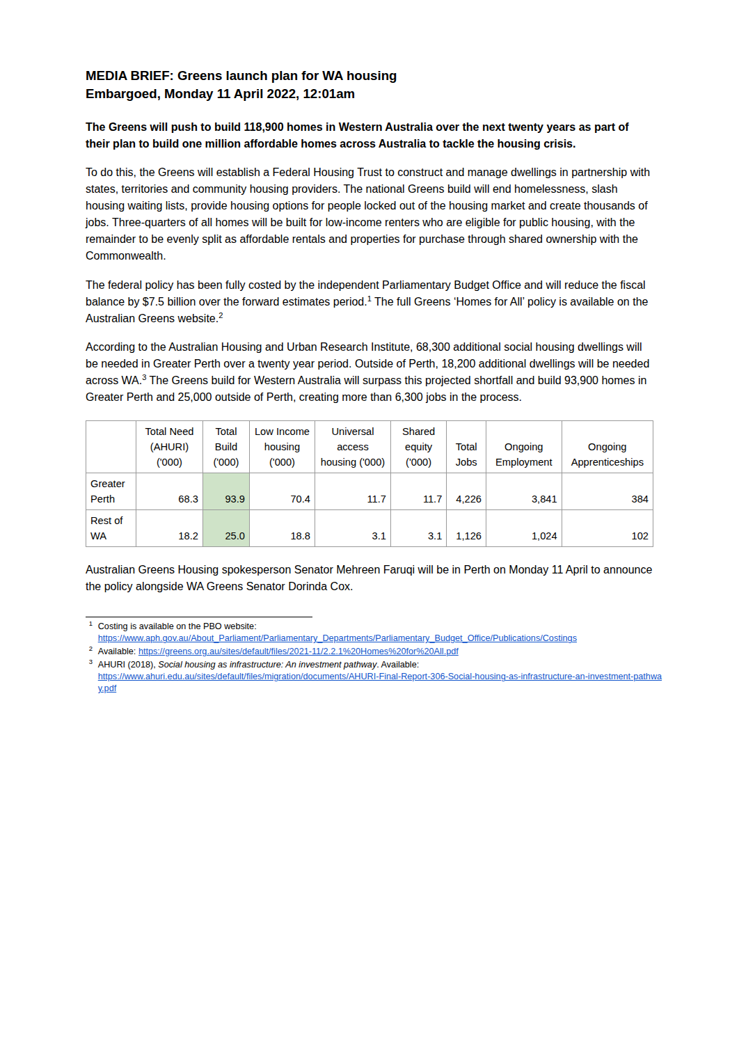MEDIA BRIEF: Greens launch plan for WA housing
Embargoed, Monday 11 April 2022, 12:01am
The Greens will push to build 118,900 homes in Western Australia over the next twenty years as part of their plan to build one million affordable homes across Australia to tackle the housing crisis.
To do this, the Greens will establish a Federal Housing Trust to construct and manage dwellings in partnership with states, territories and community housing providers. The national Greens build will end homelessness, slash housing waiting lists, provide housing options for people locked out of the housing market and create thousands of jobs. Three-quarters of all homes will be built for low-income renters who are eligible for public housing, with the remainder to be evenly split as affordable rentals and properties for purchase through shared ownership with the Commonwealth.
The federal policy has been fully costed by the independent Parliamentary Budget Office and will reduce the fiscal balance by $7.5 billion over the forward estimates period.1 The full Greens ‘Homes for All’ policy is available on the Australian Greens website.2
According to the Australian Housing and Urban Research Institute, 68,300 additional social housing dwellings will be needed in Greater Perth over a twenty year period. Outside of Perth, 18,200 additional dwellings will be needed across WA.3 The Greens build for Western Australia will surpass this projected shortfall and build 93,900 homes in Greater Perth and 25,000 outside of Perth, creating more than 6,300 jobs in the process.
| | Total Need (AHURI) ('000) | Total Build ('000) | Low Income housing ('000) | Universal access housing ('000) | Shared equity ('000) | Total Jobs | Ongoing Employment | Ongoing Apprenticeships |
| --- | --- | --- | --- | --- | --- | --- | --- | --- |
| Greater Perth | 68.3 | 93.9 | 70.4 | 11.7 | 11.7 | 4,226 | 3,841 | 384 |
| Rest of WA | 18.2 | 25.0 | 18.8 | 3.1 | 3.1 | 1,126 | 1,024 | 102 |
Australian Greens Housing spokesperson Senator Mehreen Faruqi will be in Perth on Monday 11 April to announce the policy alongside WA Greens Senator Dorinda Cox.
Costing is available on the PBO website:
https://www.aph.gov.au/About_Parliament/Parliamentary_Departments/Parliamentary_Budget_Office/Publications/Costings
Available: https://greens.org.au/sites/default/files/2021-11/2.2.1%20Homes%20for%20All.pdf
AHURI (2018), Social housing as infrastructure: An investment pathway. Available:
https://www.ahuri.edu.au/sites/default/files/migration/documents/AHURI-Final-Report-306-Social-housing-as-infrastructure-an-investment-pathway.pdf